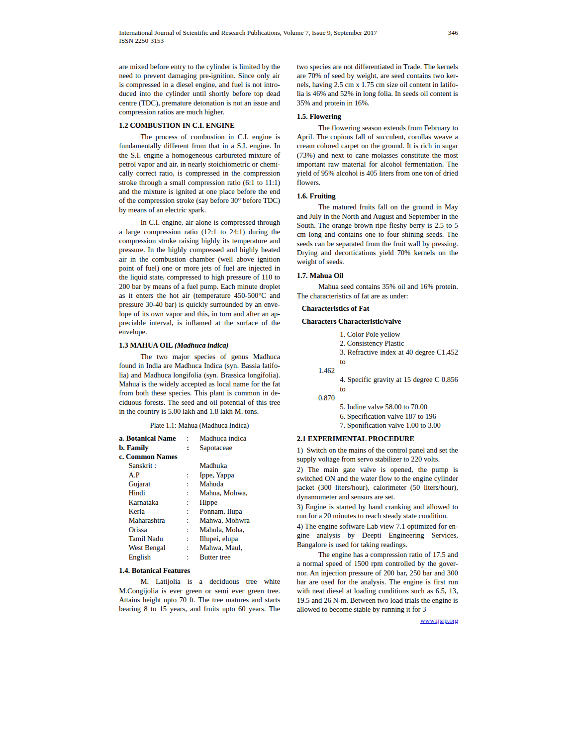International Journal of Scientific and Research Publications, Volume 7, Issue 9, September 2017
ISSN 2250-3153
346
are mixed before entry to the cylinder is limited by the need to prevent damaging pre-ignition. Since only air is compressed in a diesel engine, and fuel is not introduced into the cylinder until shortly before top dead centre (TDC), premature detonation is not an issue and compression ratios are much higher.
1.2 COMBUSTION IN C.I. ENGINE
The process of combustion in C.I. engine is fundamentally different from that in a S.I. engine. In the S.I. engine a homogeneous carbureted mixture of petrol vapor and air, in nearly stoichiometric or chemically correct ratio, is compressed in the compression stroke through a small compression ratio (6:1 to 11:1) and the mixture is ignited at one place before the end of the compression stroke (say before 30° before TDC) by means of an electric spark.
In C.I. engine, air alone is compressed through a large compression ratio (12:1 to 24:1) during the compression stroke raising highly its temperature and pressure. In the highly compressed and highly heated air in the combustion chamber (well above ignition point of fuel) one or more jets of fuel are injected in the liquid state, compressed to high pressure of 110 to 200 bar by means of a fuel pump. Each minute droplet as it enters the hot air (temperature 450-500°C and pressure 30-40 bar) is quickly surrounded by an envelope of its own vapor and this, in turn and after an appreciable interval, is inflamed at the surface of the envelope.
1.3 MAHUA OIL (Madhuca indica)
The two major species of genus Madhuca found in India are Madhuca Indica (syn. Bassia latifolia) and Madhuca longifolia (syn. Brassica longifolia). Mahua is the widely accepted as local name for the fat from both these species. This plant is common in deciduous forests. The seed and oil potential of this tree in the country is 5.00 lakh and 1.8 lakh M. tons.
Plate 1.1: Mahua (Madhuca Indica)
| a . Botanical Name | : | Madhuca indica |
| b. Family | : | Sapotaceae |
| c. Common Names |
| Sanskrit : | | Madhuka |
| A.P | : | Ippe, Yappa |
| Gujarat | : | Mahuda |
| Hindi | : | Mahua, Mohwa, |
| Karnataka | : | Hippe |
| Kerla | : | Ponnam, Ilupa |
| Maharashtra | : | Mahwa, Mohwra |
| Orissa | : | Mahula, Moha, |
| Tamil Nadu | : | Illupei, elupa |
| West Bengal | : | Mahwa, Maul, |
| English | : | Butter tree |
1.4. Botanical Features
M. Latijolia is a deciduous tree white M.Congijolia is ever green or semi ever green tree. Attains height upto 70 ft. The tree matures and starts bearing 8 to 15 years, and fruits upto 60 years. The two species are not differentiated in Trade. The kernels are 70% of seed by weight, are seed contains two kernels, having 2.5 cm x 1.75 cm size oil content in latifolia is 46% and 52% in long folia. In seeds oil content is 35% and protein in 16%.
1.5. Flowering
The flowering season extends from February to April. The copious fall of succulent, corollas weave a cream colored carpet on the ground. It is rich in sugar (73%) and next to cane molasses constitute the most important raw material for alcohol fermentation. The yield of 95% alcohol is 405 liters from one ton of dried flowers.
1.6. Fruiting
The matured fruits fall on the ground in May and July in the North and August and September in the South. The orange brown ripe fleshy berry is 2.5 to 5 cm long and contains one to four shining seeds. The seeds can be separated from the fruit wall by pressing. Drying and decortications yield 70% kernels on the weight of seeds.
1.7. Mahua Oil
Mahua seed contains 35% oil and 16% protein. The characteristics of fat are as under:
Characteristics of Fat
Characters Characteristic/valve
1. Color Pole yellow
2. Consistency Plastic
3. Refractive index at 40 degree C1.452 to
1.462
4. Specific gravity at 15 degree C 0.856 to
0.870
5. Iodine valve 58.00 to 70.00
6. Specification valve 187 to 196
7. Sponification valve 1.00 to 3.00
2.1 EXPERIMENTAL PROCEDURE
1) Switch on the mains of the control panel and set the supply voltage from servo stabilizer to 220 volts.
2) The main gate valve is opened, the pump is switched ON and the water flow to the engine cylinder jacket (300 liters/hour), calorimeter (50 liters/hour), dynamometer and sensors are set.
3) Engine is started by hand cranking and allowed to run for a 20 minutes to reach steady state condition.
4) The engine software Lab view 7.1 optimized for engine analysis by Deepti Engineering Services, Bangalore is used for taking readings.
The engine has a compression ratio of 17.5 and a normal speed of 1500 rpm controlled by the governor. An injection pressure of 200 bar, 250 bar and 300 bar are used for the analysis. The engine is first run with neat diesel at loading conditions such as 6.5, 13, 19.5 and 26 N-m. Between two load trials the engine is allowed to become stable by running it for 3
www.ijsrp.org